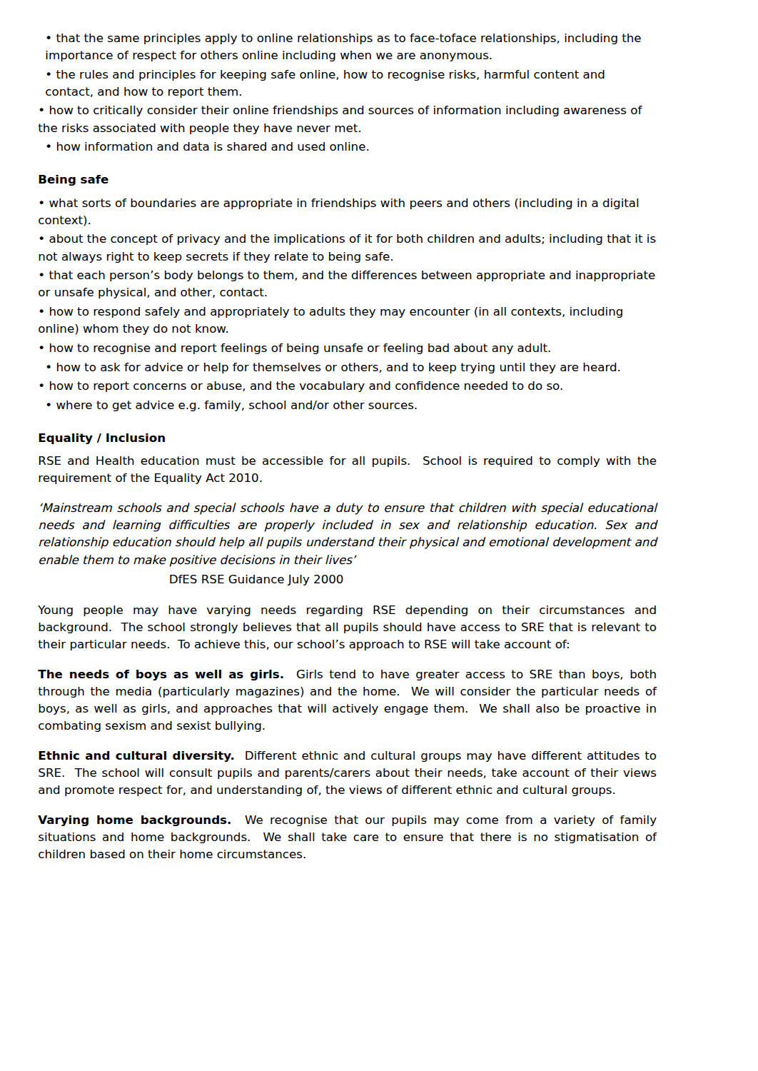that the same principles apply to online relationships as to face-toface relationships, including the importance of respect for others online including when we are anonymous.
the rules and principles for keeping safe online, how to recognise risks, harmful content and contact, and how to report them.
how to critically consider their online friendships and sources of information including awareness of the risks associated with people they have never met.
how information and data is shared and used online.
Being safe
what sorts of boundaries are appropriate in friendships with peers and others (including in a digital context).
about the concept of privacy and the implications of it for both children and adults; including that it is not always right to keep secrets if they relate to being safe.
that each person’s body belongs to them, and the differences between appropriate and inappropriate or unsafe physical, and other, contact.
how to respond safely and appropriately to adults they may encounter (in all contexts, including online) whom they do not know.
how to recognise and report feelings of being unsafe or feeling bad about any adult.
how to ask for advice or help for themselves or others, and to keep trying until they are heard.
how to report concerns or abuse, and the vocabulary and confidence needed to do so.
where to get advice e.g. family, school and/or other sources.
Equality / Inclusion
RSE and Health education must be accessible for all pupils. School is required to comply with the requirement of the Equality Act 2010.
‘Mainstream schools and special schools have a duty to ensure that children with special educational needs and learning difficulties are properly included in sex and relationship education. Sex and relationship education should help all pupils understand their physical and emotional development and enable them to make positive decisions in their lives’
DfES RSE Guidance July 2000
Young people may have varying needs regarding RSE depending on their circumstances and background. The school strongly believes that all pupils should have access to SRE that is relevant to their particular needs. To achieve this, our school’s approach to RSE will take account of:
The needs of boys as well as girls. Girls tend to have greater access to SRE than boys, both through the media (particularly magazines) and the home. We will consider the particular needs of boys, as well as girls, and approaches that will actively engage them. We shall also be proactive in combating sexism and sexist bullying.
Ethnic and cultural diversity. Different ethnic and cultural groups may have different attitudes to SRE. The school will consult pupils and parents/carers about their needs, take account of their views and promote respect for, and understanding of, the views of different ethnic and cultural groups.
Varying home backgrounds. We recognise that our pupils may come from a variety of family situations and home backgrounds. We shall take care to ensure that there is no stigmatisation of children based on their home circumstances.